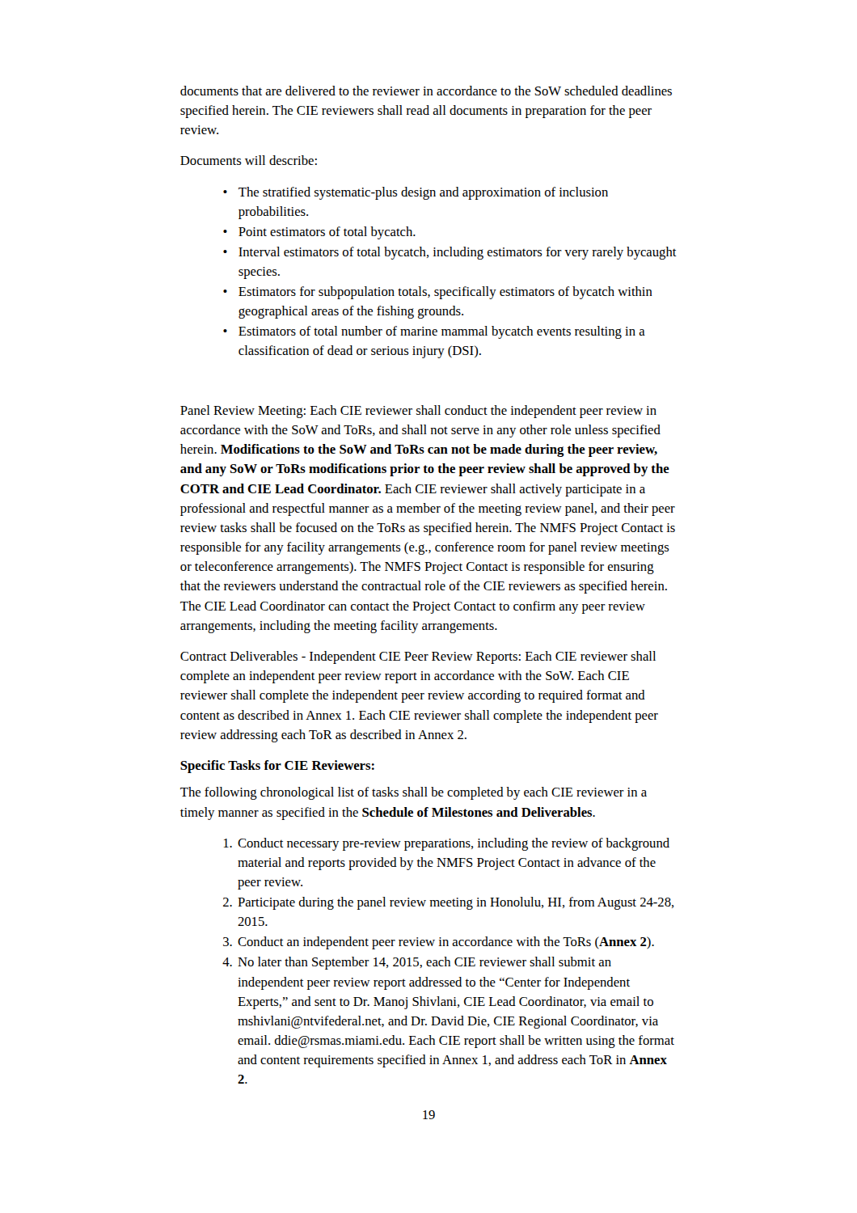documents that are delivered to the reviewer in accordance to the SoW scheduled deadlines specified herein. The CIE reviewers shall read all documents in preparation for the peer review.
Documents will describe:
The stratified systematic-plus design and approximation of inclusion probabilities.
Point estimators of total bycatch.
Interval estimators of total bycatch, including estimators for very rarely bycaught species.
Estimators for subpopulation totals, specifically estimators of bycatch within geographical areas of the fishing grounds.
Estimators of total number of marine mammal bycatch events resulting in a classification of dead or serious injury (DSI).
Panel Review Meeting: Each CIE reviewer shall conduct the independent peer review in accordance with the SoW and ToRs, and shall not serve in any other role unless specified herein. Modifications to the SoW and ToRs can not be made during the peer review, and any SoW or ToRs modifications prior to the peer review shall be approved by the COTR and CIE Lead Coordinator. Each CIE reviewer shall actively participate in a professional and respectful manner as a member of the meeting review panel, and their peer review tasks shall be focused on the ToRs as specified herein. The NMFS Project Contact is responsible for any facility arrangements (e.g., conference room for panel review meetings or teleconference arrangements). The NMFS Project Contact is responsible for ensuring that the reviewers understand the contractual role of the CIE reviewers as specified herein. The CIE Lead Coordinator can contact the Project Contact to confirm any peer review arrangements, including the meeting facility arrangements.
Contract Deliverables - Independent CIE Peer Review Reports: Each CIE reviewer shall complete an independent peer review report in accordance with the SoW. Each CIE reviewer shall complete the independent peer review according to required format and content as described in Annex 1. Each CIE reviewer shall complete the independent peer review addressing each ToR as described in Annex 2.
Specific Tasks for CIE Reviewers:
The following chronological list of tasks shall be completed by each CIE reviewer in a timely manner as specified in the Schedule of Milestones and Deliverables.
Conduct necessary pre-review preparations, including the review of background material and reports provided by the NMFS Project Contact in advance of the peer review.
Participate during the panel review meeting in Honolulu, HI, from August 24-28, 2015.
Conduct an independent peer review in accordance with the ToRs (Annex 2).
No later than September 14, 2015, each CIE reviewer shall submit an independent peer review report addressed to the “Center for Independent Experts,” and sent to Dr. Manoj Shivlani, CIE Lead Coordinator, via email to mshivlani@ntvifederal.net, and Dr. David Die, CIE Regional Coordinator, via email. ddie@rsmas.miami.edu. Each CIE report shall be written using the format and content requirements specified in Annex 1, and address each ToR in Annex 2.
19